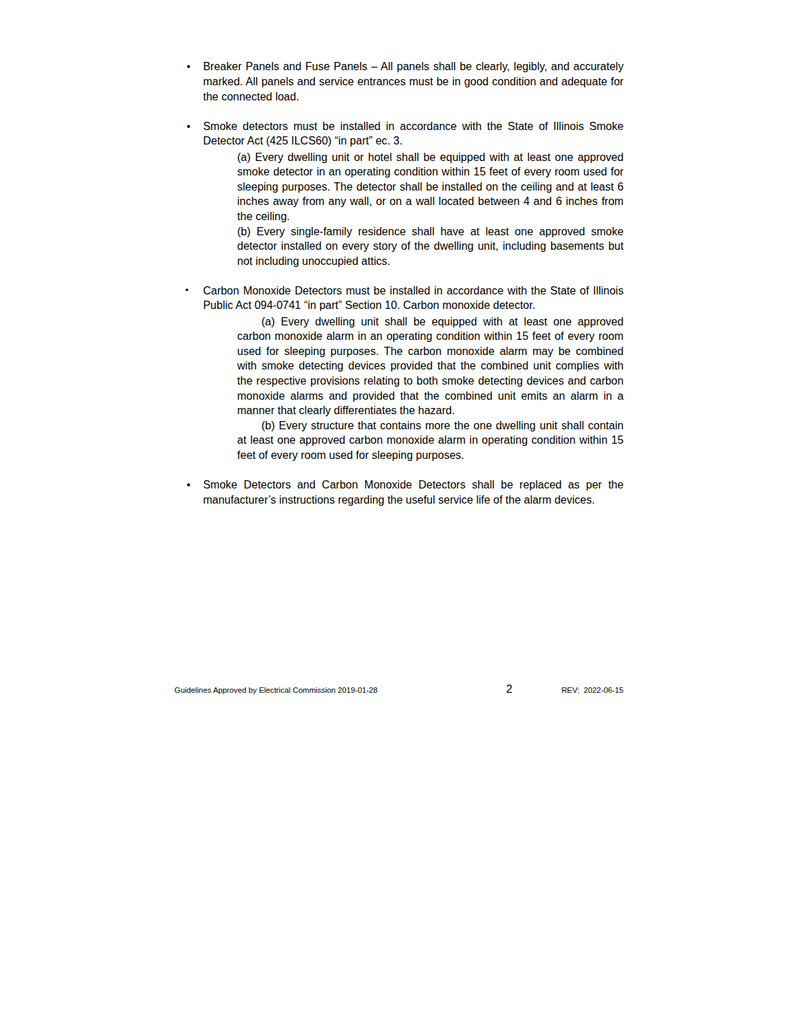Breaker Panels and Fuse Panels – All panels shall be clearly, legibly, and accurately marked. All panels and service entrances must be in good condition and adequate for the connected load.
Smoke detectors must be installed in accordance with the State of Illinois Smoke Detector Act (425 ILCS60) “in part” ec. 3.
(a) Every dwelling unit or hotel shall be equipped with at least one approved smoke detector in an operating condition within 15 feet of every room used for sleeping purposes. The detector shall be installed on the ceiling and at least 6 inches away from any wall, or on a wall located between 4 and 6 inches from the ceiling.
(b) Every single-family residence shall have at least one approved smoke detector installed on every story of the dwelling unit, including basements but not including unoccupied attics.
Carbon Monoxide Detectors must be installed in accordance with the State of Illinois Public Act 094-0741 “in part” Section 10. Carbon monoxide detector.
(a) Every dwelling unit shall be equipped with at least one approved carbon monoxide alarm in an operating condition within 15 feet of every room used for sleeping purposes. The carbon monoxide alarm may be combined with smoke detecting devices provided that the combined unit complies with the respective provisions relating to both smoke detecting devices and carbon monoxide alarms and provided that the combined unit emits an alarm in a manner that clearly differentiates the hazard.
(b) Every structure that contains more the one dwelling unit shall contain at least one approved carbon monoxide alarm in operating condition within 15 feet of every room used for sleeping purposes.
Smoke Detectors and Carbon Monoxide Detectors shall be replaced as per the manufacturer’s instructions regarding the useful service life of the alarm devices.
Guidelines Approved by Electrical Commission 2019-01-28
2
REV: 2022-06-15